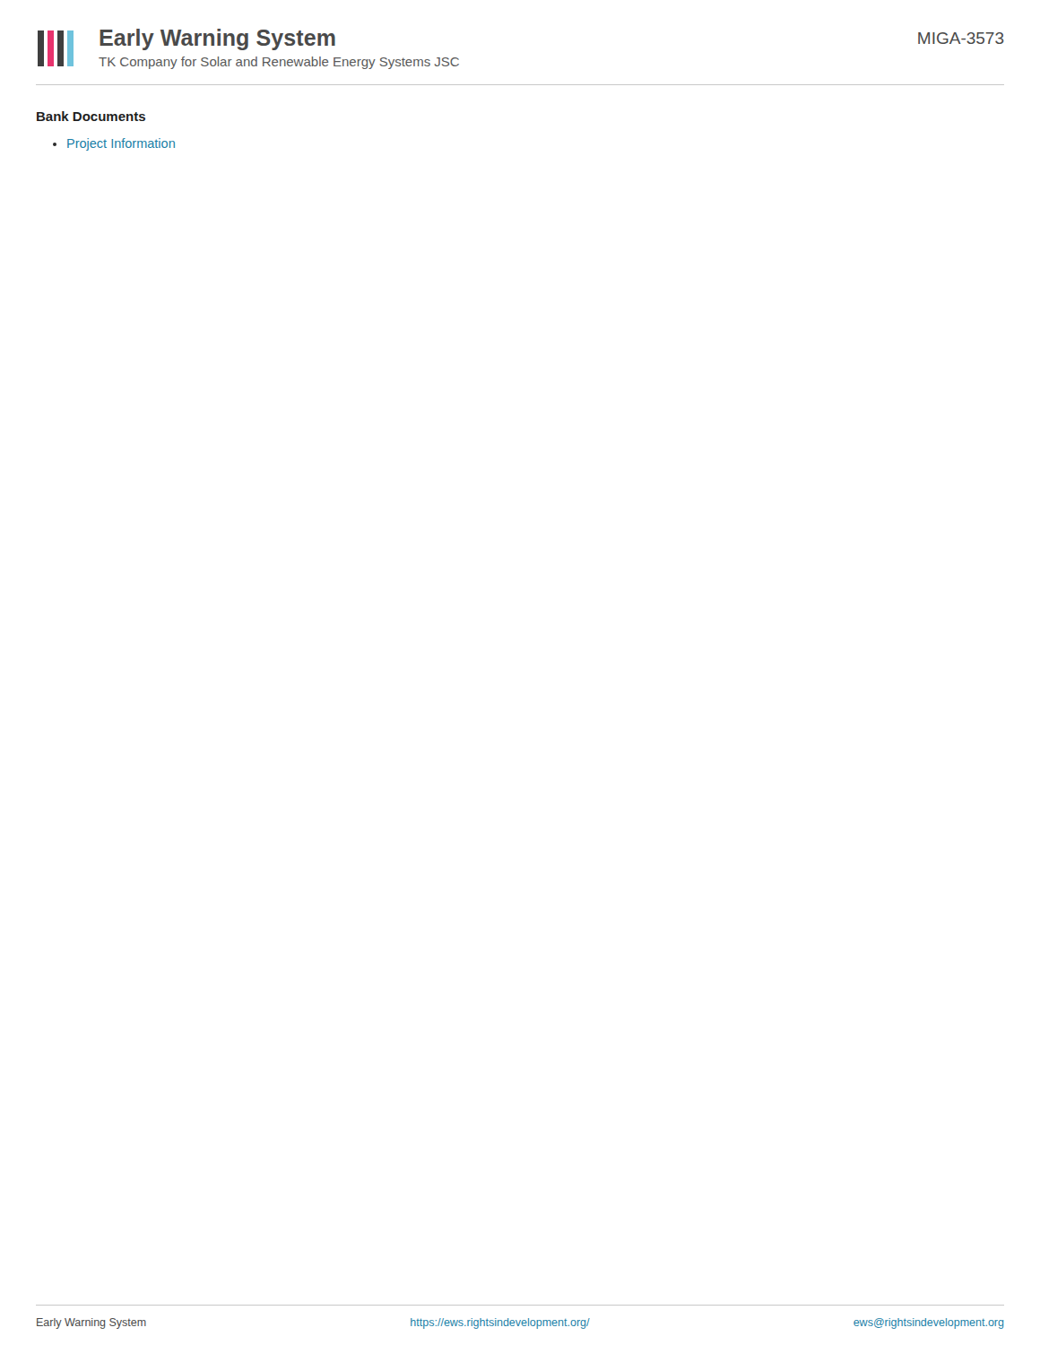Early Warning System
TK Company for Solar and Renewable Energy Systems JSC
MIGA-3573
Bank Documents
Project Information
Early Warning System
https://ews.rightsindevelopment.org/
ews@rightsindevelopment.org